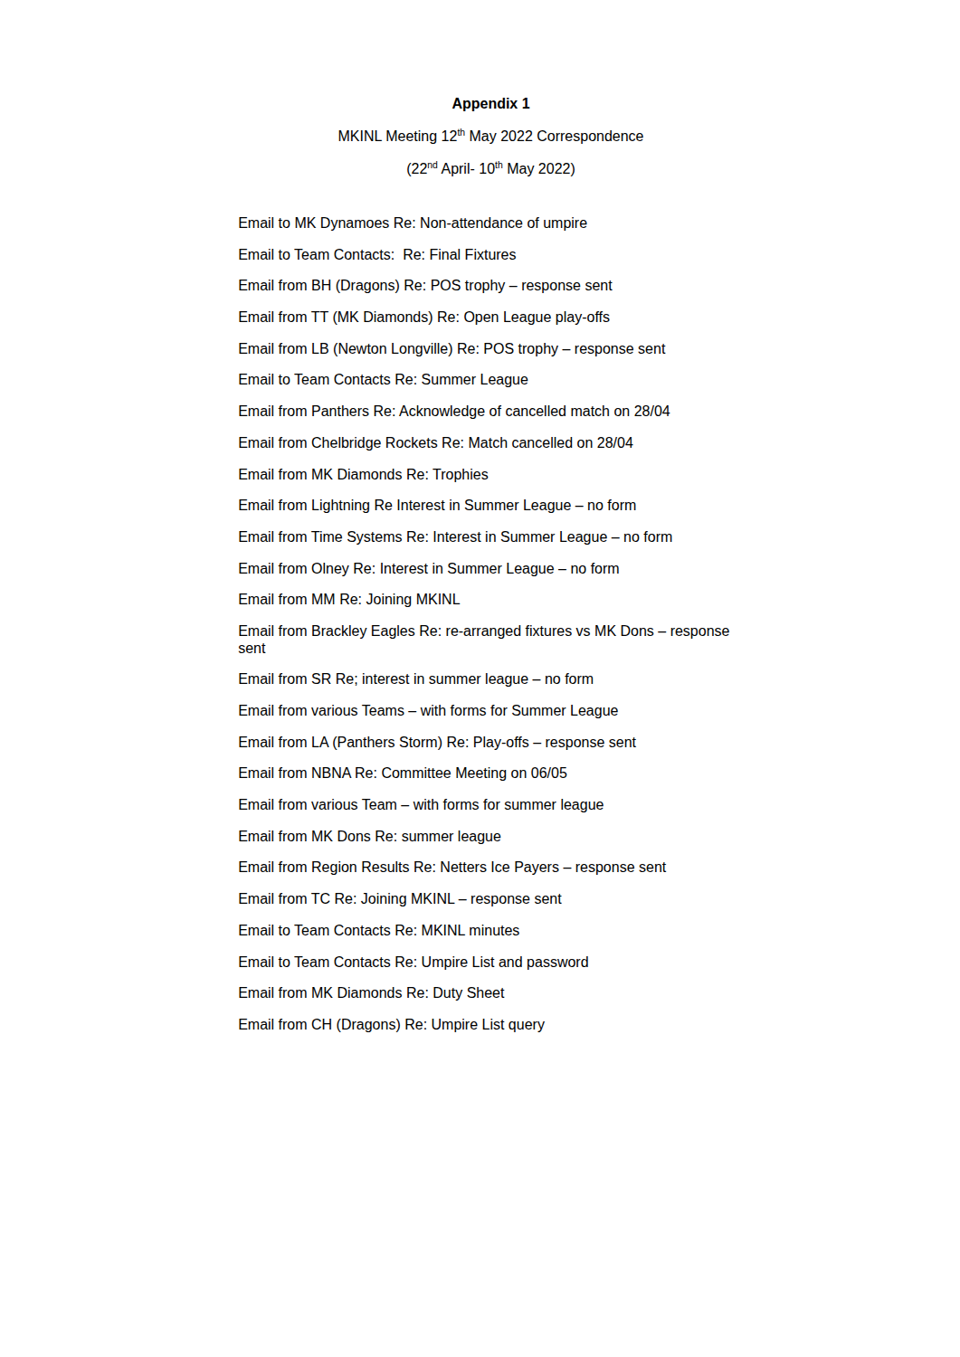Appendix 1
MKINL Meeting 12th May 2022 Correspondence
(22nd April- 10th May 2022)
Email to MK Dynamoes Re: Non-attendance of umpire
Email to Team Contacts: Re: Final Fixtures
Email from BH (Dragons) Re: POS trophy – response sent
Email from TT (MK Diamonds) Re: Open League play-offs
Email from LB (Newton Longville) Re: POS trophy – response sent
Email to Team Contacts Re: Summer League
Email from Panthers Re: Acknowledge of cancelled match on 28/04
Email from Chelbridge Rockets Re: Match cancelled on 28/04
Email from MK Diamonds Re: Trophies
Email from Lightning Re Interest in Summer League – no form
Email from Time Systems Re: Interest in Summer League – no form
Email from Olney Re: Interest in Summer League – no form
Email from MM Re: Joining MKINL
Email from Brackley Eagles Re: re-arranged fixtures vs MK Dons – response sent
Email from SR Re; interest in summer league – no form
Email from various Teams – with forms for Summer League
Email from LA (Panthers Storm) Re: Play-offs – response sent
Email from NBNA Re: Committee Meeting on 06/05
Email from various Team – with forms for summer league
Email from MK Dons Re: summer league
Email from Region Results Re: Netters Ice Payers – response sent
Email from TC Re: Joining MKINL – response sent
Email to Team Contacts Re: MKINL minutes
Email to Team Contacts Re: Umpire List and password
Email from MK Diamonds Re: Duty Sheet
Email from CH (Dragons) Re: Umpire List query